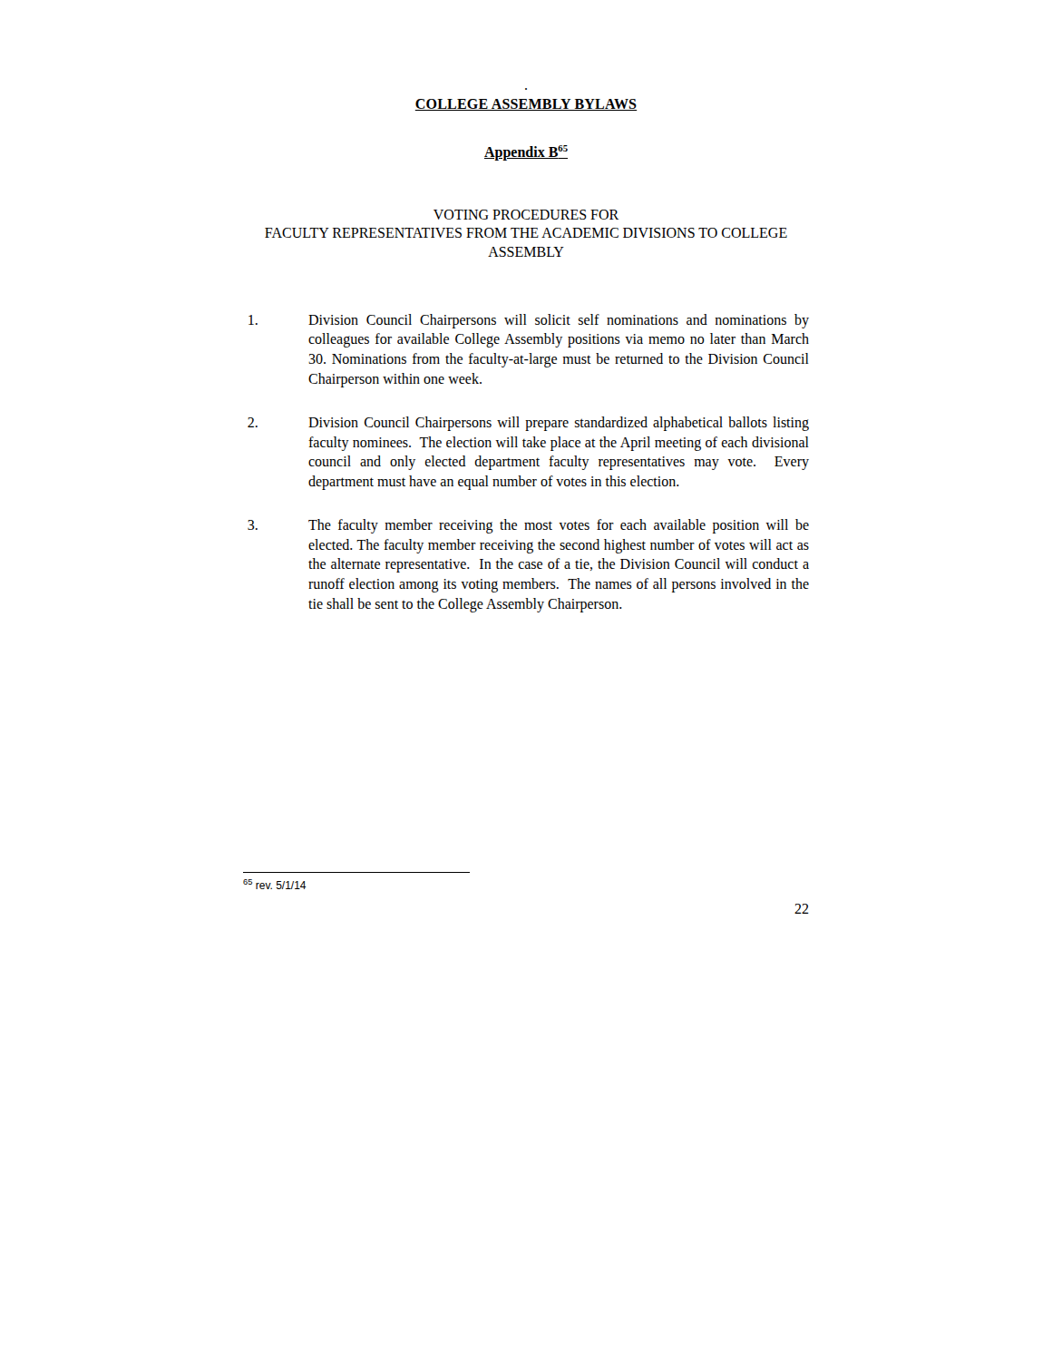.
COLLEGE ASSEMBLY BYLAWS
Appendix B65
VOTING PROCEDURES FOR
FACULTY REPRESENTATIVES FROM THE ACADEMIC DIVISIONS TO COLLEGE
ASSEMBLY
1. Division Council Chairpersons will solicit self nominations and nominations by colleagues for available College Assembly positions via memo no later than March 30. Nominations from the faculty-at-large must be returned to the Division Council Chairperson within one week.
2. Division Council Chairpersons will prepare standardized alphabetical ballots listing faculty nominees. The election will take place at the April meeting of each divisional council and only elected department faculty representatives may vote. Every department must have an equal number of votes in this election.
3. The faculty member receiving the most votes for each available position will be elected. The faculty member receiving the second highest number of votes will act as the alternate representative. In the case of a tie, the Division Council will conduct a runoff election among its voting members. The names of all persons involved in the tie shall be sent to the College Assembly Chairperson.
65 rev. 5/1/14
22